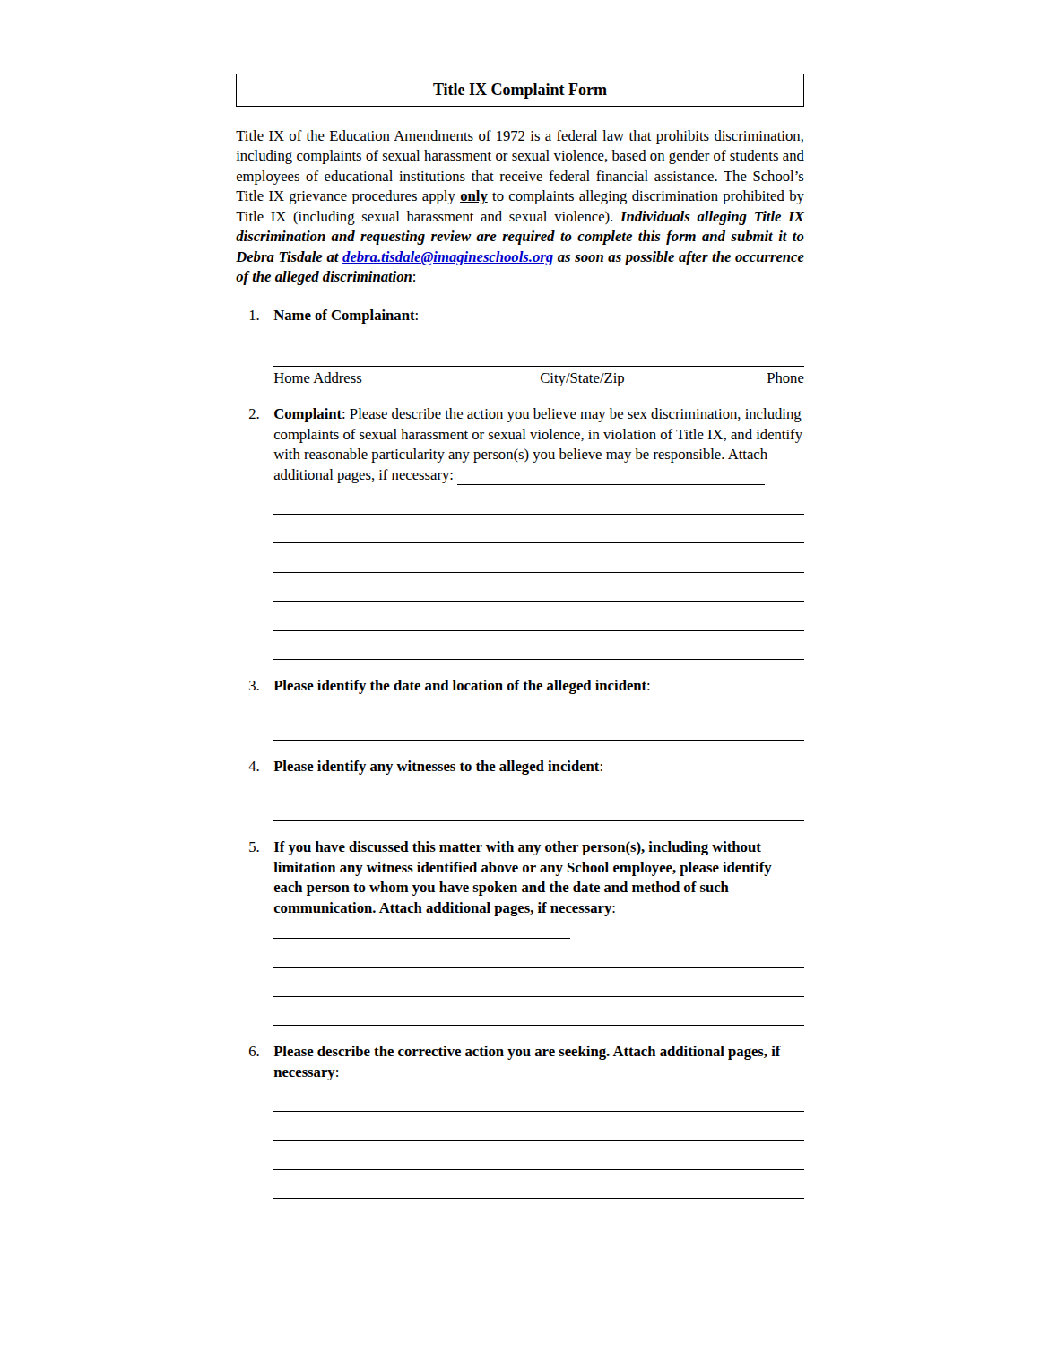Title IX Complaint Form
Title IX of the Education Amendments of 1972 is a federal law that prohibits discrimination, including complaints of sexual harassment or sexual violence, based on gender of students and employees of educational institutions that receive federal financial assistance. The School’s Title IX grievance procedures apply only to complaints alleging discrimination prohibited by Title IX (including sexual harassment and sexual violence). Individuals alleging Title IX discrimination and requesting review are required to complete this form and submit it to Debra Tisdale at debra.tisdale@imagineschools.org as soon as possible after the occurrence of the alleged discrimination:
Name of Complainant:
Home Address City/State/Zip Phone
Complaint: Please describe the action you believe may be sex discrimination, including complaints of sexual harassment or sexual violence, in violation of Title IX, and identify with reasonable particularity any person(s) you believe may be responsible. Attach additional pages, if necessary:
Please identify the date and location of the alleged incident:
Please identify any witnesses to the alleged incident:
If you have discussed this matter with any other person(s), including without limitation any witness identified above or any School employee, please identify each person to whom you have spoken and the date and method of such communication. Attach additional pages, if necessary:
Please describe the corrective action you are seeking. Attach additional pages, if necessary: